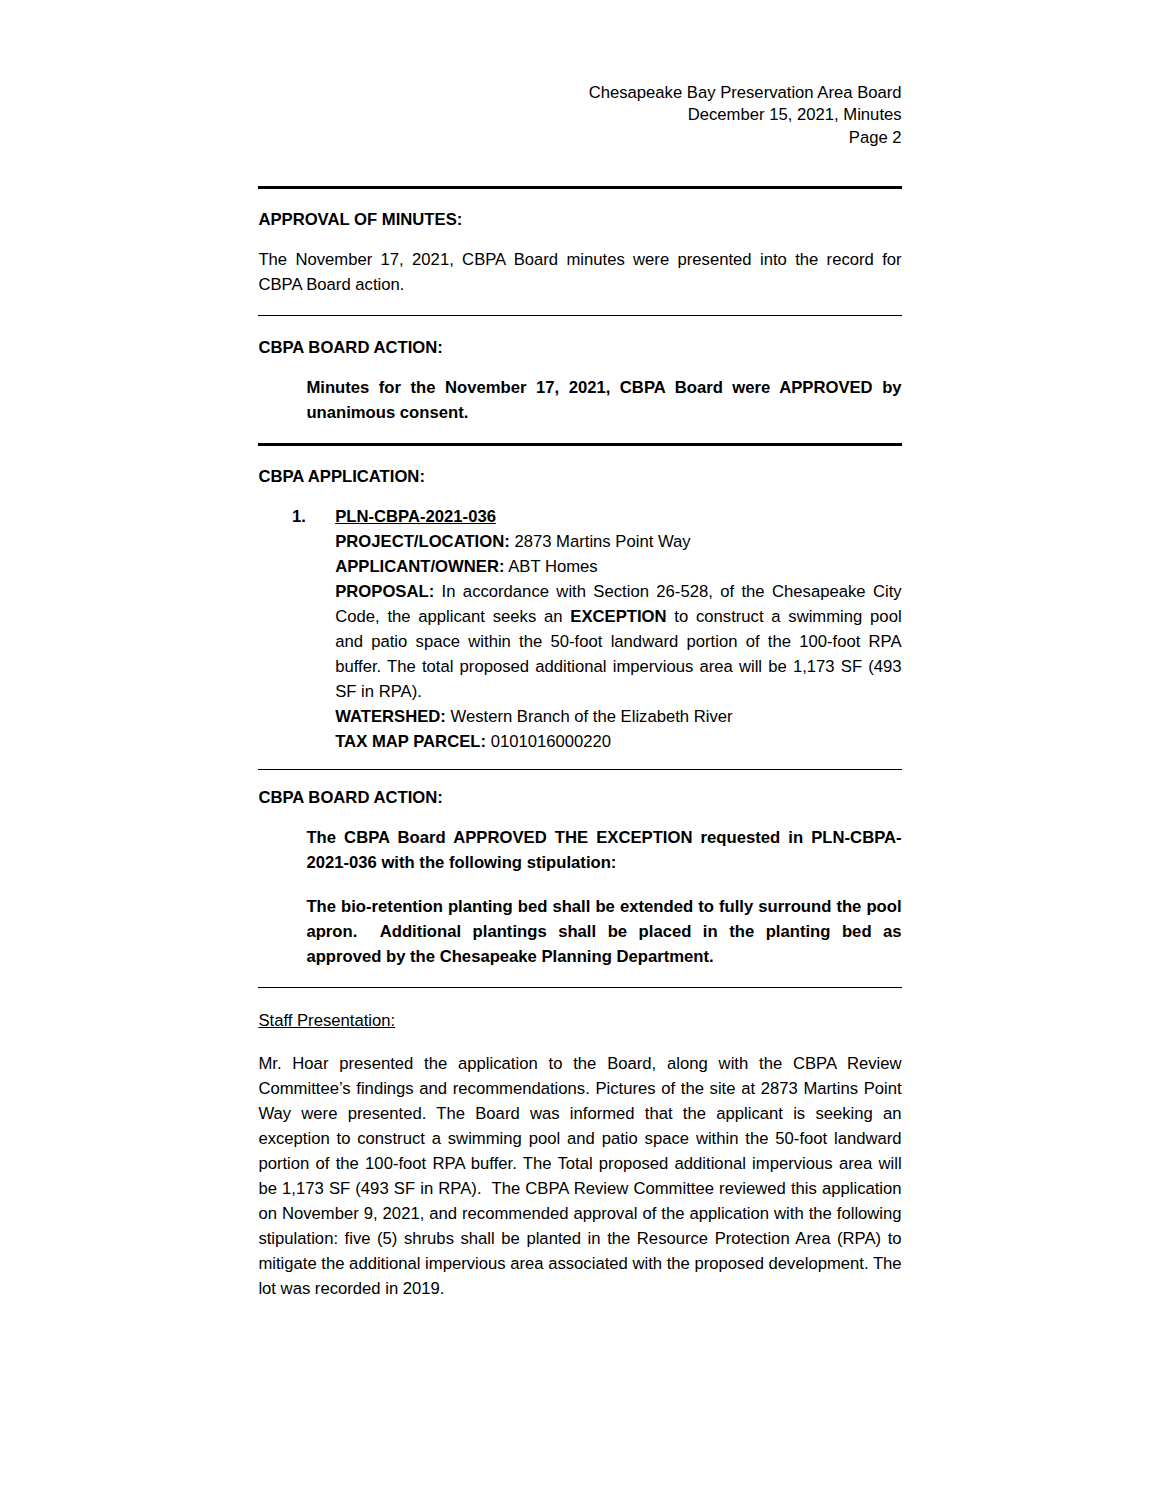Chesapeake Bay Preservation Area Board
December 15, 2021, Minutes
Page 2
Approval of Minutes:
The November 17, 2021, CBPA Board minutes were presented into the record for CBPA Board action.
CBPA Board Action:
Minutes for the November 17, 2021, CBPA Board were APPROVED by unanimous consent.
CBPA Application:
1.
PLN-CBPA-2021-036
PROJECT/LOCATION: 2873 Martins Point Way
APPLICANT/OWNER: ABT Homes
PROPOSAL: In accordance with Section 26-528, of the Chesapeake City Code, the applicant seeks an EXCEPTION to construct a swimming pool and patio space within the 50-foot landward portion of the 100-foot RPA buffer. The total proposed additional impervious area will be 1,173 SF (493 SF in RPA).
WATERSHED: Western Branch of the Elizabeth River
TAX MAP PARCEL: 0101016000220
CBPA Board Action:
The CBPA Board APPROVED THE EXCEPTION requested in PLN-CBPA-2021-036 with the following stipulation:
The bio-retention planting bed shall be extended to fully surround the pool apron. Additional plantings shall be placed in the planting bed as approved by the Chesapeake Planning Department.
Staff Presentation:
Mr. Hoar presented the application to the Board, along with the CBPA Review Committee’s findings and recommendations. Pictures of the site at 2873 Martins Point Way were presented. The Board was informed that the applicant is seeking an exception to construct a swimming pool and patio space within the 50-foot landward portion of the 100-foot RPA buffer. The Total proposed additional impervious area will be 1,173 SF (493 SF in RPA). The CBPA Review Committee reviewed this application on November 9, 2021, and recommended approval of the application with the following stipulation: five (5) shrubs shall be planted in the Resource Protection Area (RPA) to mitigate the additional impervious area associated with the proposed development. The lot was recorded in 2019.